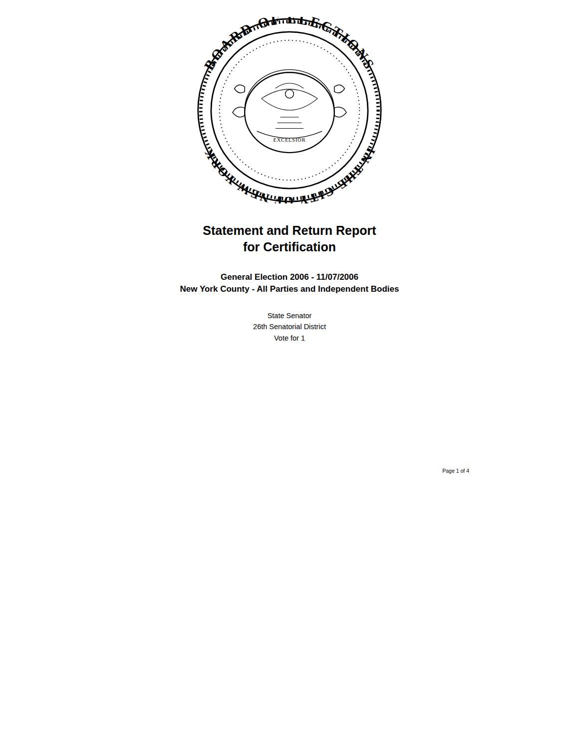Statement and Return Report
for Certification
General Election 2006 - 11/07/2006
New York County - All Parties and Independent Bodies
State Senator
26th Senatorial District
Vote for 1
Page 1 of 4